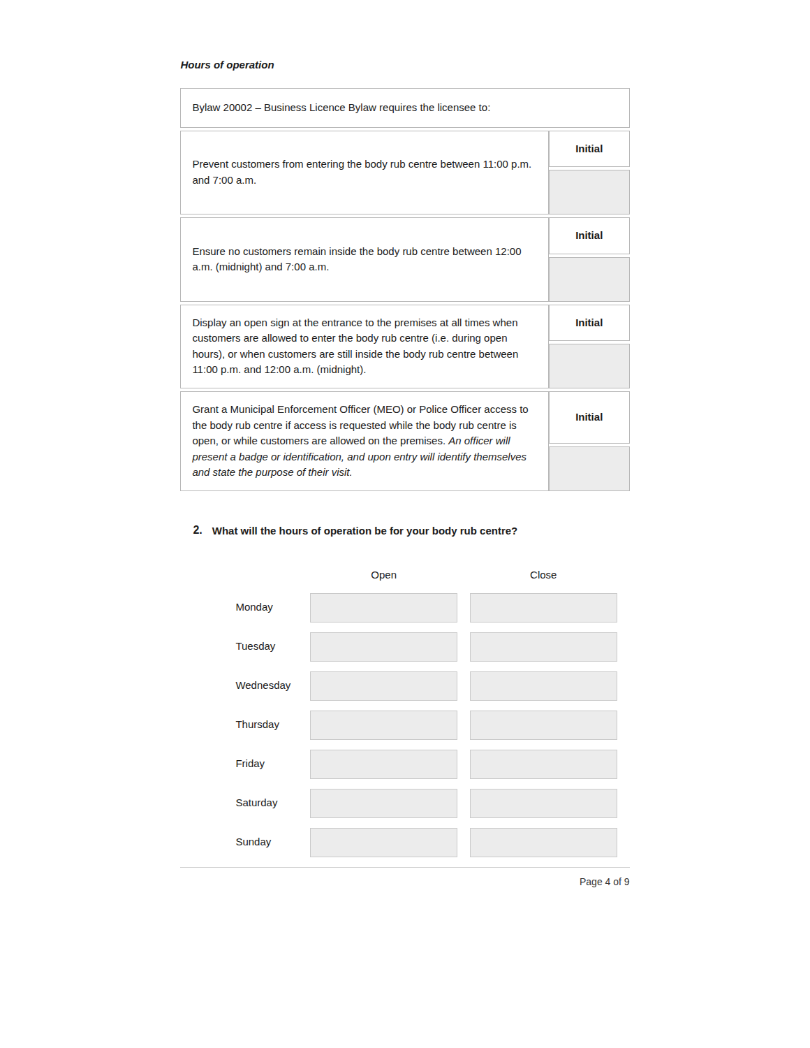Hours of operation
| Bylaw 20002 – Business Licence Bylaw requires the licensee to: |
| Prevent customers from entering the body rub centre between 11:00 p.m. and 7:00 a.m. | Initial |
| Ensure no customers remain inside the body rub centre between 12:00 a.m. (midnight) and 7:00 a.m. | Initial |
| Display an open sign at the entrance to the premises at all times when customers are allowed to enter the body rub centre (i.e. during open hours), or when customers are still inside the body rub centre between 11:00 p.m. and 12:00 a.m. (midnight). | Initial |
| Grant a Municipal Enforcement Officer (MEO) or Police Officer access to the body rub centre if access is requested while the body rub centre is open, or while customers are allowed on the premises. An officer will present a badge or identification, and upon entry will identify themselves and state the purpose of their visit. | Initial |
2. What will the hours of operation be for your body rub centre?
| | Open | Close |
| --- | --- | --- |
| Monday | | |
| Tuesday | | |
| Wednesday | | |
| Thursday | | |
| Friday | | |
| Saturday | | |
| Sunday | | |
Page 4 of 9